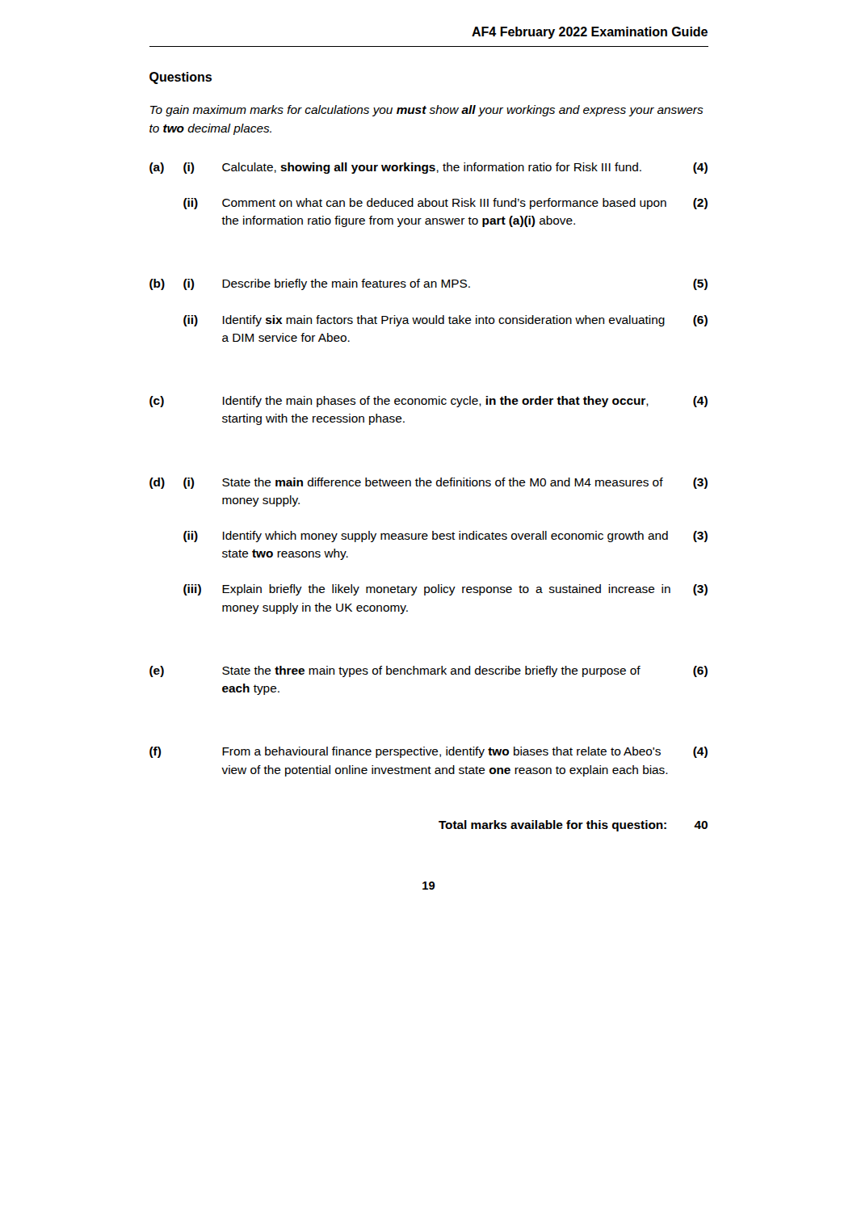AF4 February 2022 Examination Guide
Questions
To gain maximum marks for calculations you must show all your workings and express your answers to two decimal places.
| (a) | (i) | Calculate, showing all your workings , the information ratio for Risk III fund. | (4) |
| | (ii) | Comment on what can be deduced about Risk III fund’s performance based upon the information ratio figure from your answer to part (a)(i) above. | (2) |
| (b) | (i) | Describe briefly the main features of an MPS. | (5) |
| | (ii) | Identify six main factors that Priya would take into consideration when evaluating a DIM service for Abeo. | (6) |
| (c) | | Identify the main phases of the economic cycle, in the order that they occur , starting with the recession phase. | (4) |
| (d) | (i) | State the main difference between the definitions of the M0 and M4 measures of money supply. | (3) |
| | (ii) | Identify which money supply measure best indicates overall economic growth and state two reasons why. | (3) |
| | (iii) | Explain briefly the likely monetary policy response to a sustained increase in money supply in the UK economy. | (3) |
| (e) | | State the three main types of benchmark and describe briefly the purpose of each type. | (6) |
| (f) | | From a behavioural finance perspective, identify two biases that relate to Abeo's view of the potential online investment and state one reason to explain each bias. | (4) |
Total marks available for this question: 40
19